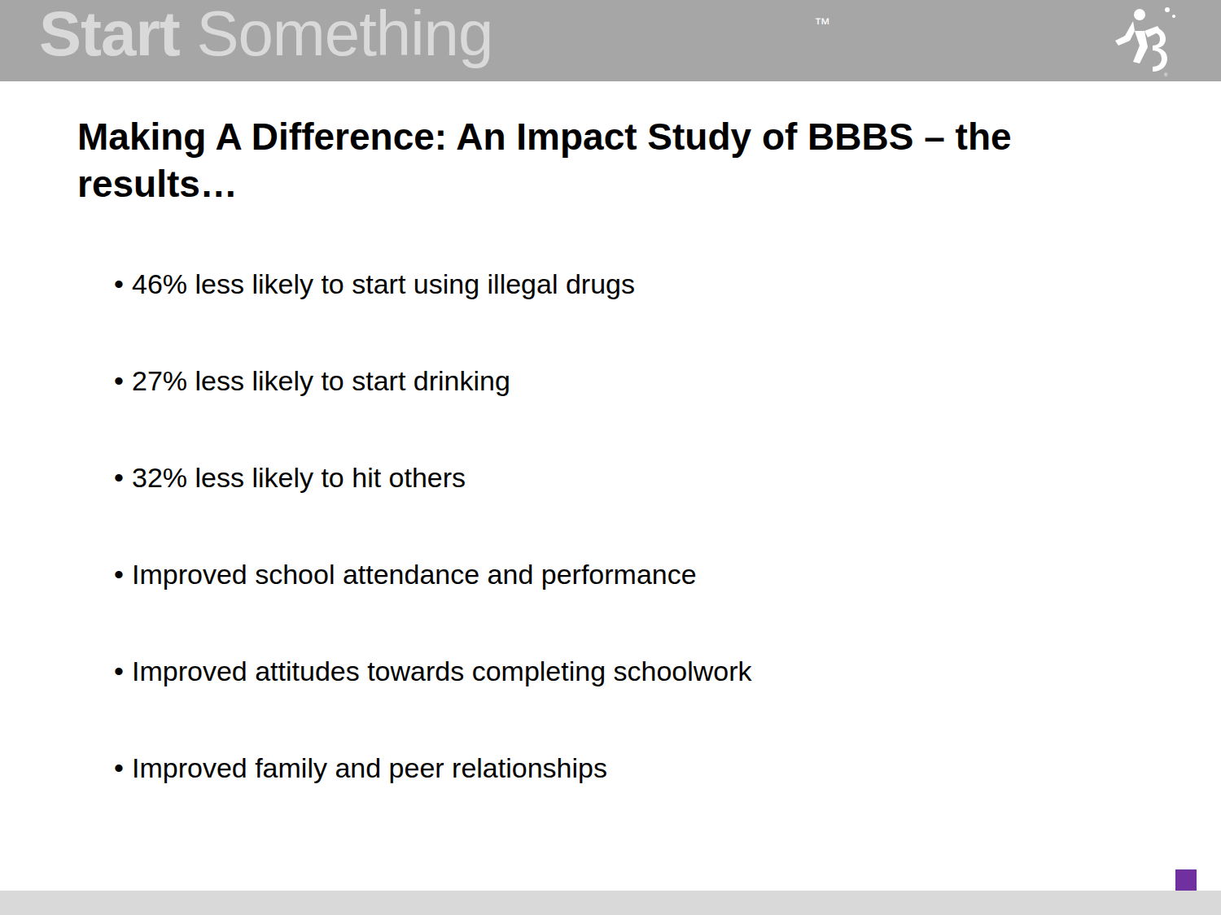Start Something
™
®
Making A Difference: An Impact Study of BBBS – the results…
46% less likely to start using illegal drugs
27% less likely to start drinking
32% less likely to hit others
Improved school attendance and performance
Improved attitudes towards completing schoolwork
Improved family and peer relationships